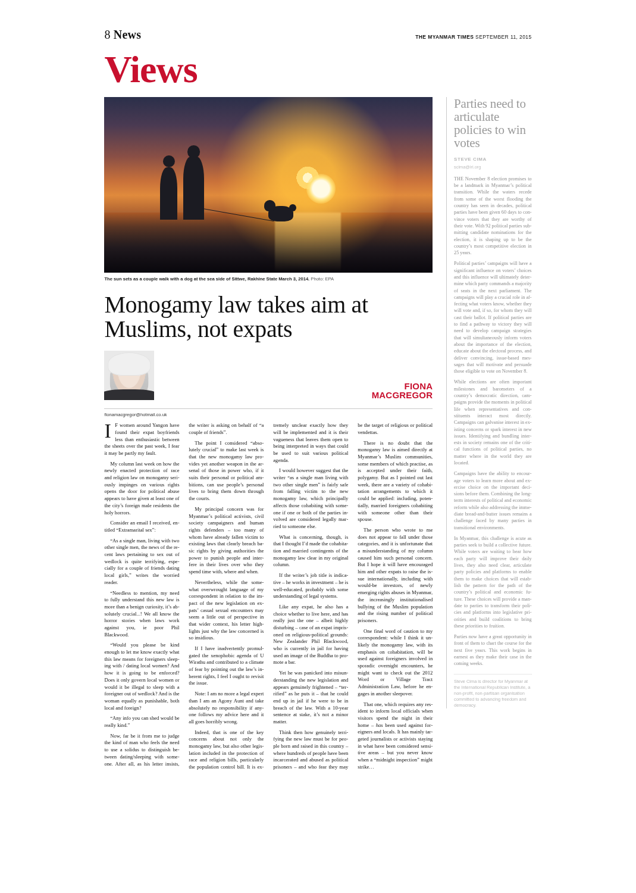8 News
THE MYANMAR TIMES SEPTEMBER 11, 2015
Views
The sun sets as a couple walk with a dog at the sea side of Sittwe, Rakhine State March 3, 2014. Photo: EPA
Monogamy law takes aim at Muslims, not expats
FIONA
MACGREGOR
fionamacgregor@hotmail.co.uk
IF women around Yangon have found their expat boyfriends less than enthusiastic between the sheets over the past week, I fear it may be partly my fault.
My column last week on how the newly enacted protection of race and religion law on monogamy seriously impinges on various rights opens the door for political abuse appears to have given at least one of the city’s foreign male residents the holy horrors.
Consider an email I received, entitled “Extramarital sex”:
“As a single man, living with two other single men, the news of the recent laws pertaining to sex out of wedlock is quite terrifying, especially for a couple of friends dating local girls,” writes the worried reader.
“Needless to mention, my need to fully understand this new law is more than a benign curiosity, it’s absolutely crucial...! We all know the horror stories when laws work against you, ie poor Phil Blackwood.
“Would you please be kind enough to let me know exactly what this law means for foreigners sleeping with / dating local women? And how it is going to be enforced? Does it only govern local women or would it be illegal to sleep with a foreigner out of wedlock? And is the woman equally as punishable, both local and foreign?
“Any info you can shed would be really kind.”
Now, far be it from me to judge the kind of man who feels the need to use a solidus to distinguish between dating/sleeping with someone. After all, as his letter insists, the writer is asking on behalf of “a couple of friends”.
The point I considered “absolutely crucial” to make last week is that the new monogamy law provides yet another weapon in the arsenal of those in power who, if it suits their personal or political ambitions, can use people’s personal lives to bring them down through the courts.
My principal concern was for Myanmar’s political activists, civil society campaigners and human rights defenders – too many of whom have already fallen victim to existing laws that clearly breach basic rights by giving authorities the power to punish people and interfere in their lives over who they spend time with, where and when.
Nevertheless, while the somewhat overwrought language of my correspondent in relation to the impact of the new legislation on expats’ casual sexual encounters may seem a little out of perspective in that wider context, his letter highlights just why the law concerned is so insidious.
If I have inadvertently promulgated the xenophobic agenda of U Wirathu and contributed to a climate of fear by pointing out the law’s inherent rights, I feel I ought to revisit the issue.
Note: I am no more a legal expert than I am an Agony Aunt and take absolutely no responsibility if anyone follows my advice here and it all goes horribly wrong.
Indeed, that is one of the key concerns about not only the monogamy law, but also other legislation included in the protection of race and religion bills, particularly the population control bill. It is extremely unclear exactly how they will be implemented and it is their vagueness that leaves them open to being interpreted in ways that could be used to suit various political agenda.
I would however suggest that the writer “as a single man living with two other single men” is fairly safe from falling victim to the new monogamy law, which principally affects those cohabiting with someone if one or both of the parties involved are considered legally married to someone else.
What is concerning, though, is that I thought I’d made the cohabitation and married contingents of the monogamy law clear in my original column.
If the writer’s job title is indicative – he works in investment – he is well-educated, probably with some understanding of legal systems.
Like any expat, he also has a choice whether to live here, and has really just the one – albeit highly disturbing – case of an expat imprisoned on religious-political grounds: New Zealander Phil Blackwood, who is currently in jail for having used an image of the Buddha to promote a bar.
Yet he was panicked into misunderstanding the new legislation and appears genuinely frightened – “terrified” as he puts it – that he could end up in jail if he were to be in breach of the law. With a 10-year sentence at stake, it’s not a minor matter.
Think then how genuinely terrifying the new law must be for people born and raised in this country – where hundreds of people have been incarcerated and abused as political prisoners – and who fear they may be the target of religious or political vendettas.
There is no doubt that the monogamy law is aimed directly at Myanmar’s Muslim communities, some members of which practise, as is accepted under their faith, polygamy. But as I pointed out last week, there are a variety of cohabitation arrangements to which it could be applied: including, potentially, married foreigners cohabiting with someone other than their spouse.
The person who wrote to me does not appear to fall under those categories, and it is unfortunate that a misunderstanding of my column caused him such personal concern. But I hope it will have encouraged him and other expats to raise the issue internationally, including with would-be investors, of newly emerging rights abuses in Myanmar, the increasingly institutionalised bullying of the Muslim population and the rising number of political prisoners.
One final word of caution to my correspondent: while I think it unlikely the monogamy law, with its emphasis on cohabitation, will be used against foreigners involved in sporadic overnight encounters, he might want to check out the 2012 Word or Village Tract Administration Law, before he engages in another sleepover.
That one, which requires any resident to inform local officials when visitors spend the night in their home – has been used against foreigners and locals. It has mainly targeted journalists or activists staying in what have been considered sensitive areas – but you never know when a “midnight inspection” might strike…
Parties need to articulate policies to win votes
Steve Cima
scima@iri.org
THE November 8 election promises to be a landmark in Myanmar’s political transition. While the waters recede from some of the worst flooding the country has seen in decades, political parties have been given 60 days to convince voters that they are worthy of their vote. With 92 political parties submitting candidate nominations for the election, it is shaping up to be the country’s most competitive election in 25 years.
Political parties’ campaigns will have a significant influence on voters’ choices and this influence will ultimately determine which party commands a majority of seats in the next parliament. The campaigns will play a crucial role in affecting what voters know, whether they will vote and, if so, for whom they will cast their ballot. If political parties are to find a pathway to victory they will need to develop campaign strategies that will simultaneously inform voters about the importance of the election, educate about the electoral process, and deliver convincing, issue-based messages that will motivate and persuade those eligible to vote on November 8.
While elections are often important milestones and barometers of a country’s democratic direction, campaigns provide the moments in political life when representatives and constituents interact most directly. Campaigns can galvanise interest in existing concerns or spark interest in new issues. Identifying and bundling interests in society remains one of the critical functions of political parties, no matter where in the world they are located.
Campaigns have the ability to encourage voters to learn more about and exercise choice on the important decisions before them. Combining the long-term interests of political and economic reform while also addressing the immediate bread-and-butter issues remains a challenge faced by many parties in transitional environments.
In Myanmar, this challenge is acute as parties seek to build a collective future. While voters are waiting to hear how each party will improve their daily lives, they also need clear, articulate party policies and platforms to enable them to make choices that will establish the pattern for the path of the country’s political and economic future. These choices will provide a mandate to parties to transform their policies and platforms into legislative priorities and build coalitions to bring these priorities to fruition.
Parties now have a great opportunity in front of them to chart the course for the next five years. This work begins in earnest as they make their case in the coming weeks.
Steve Cima is director for Myanmar at the International Republican Institute, a non-profit, non-partisan organisation committed to advancing freedom and democracy.